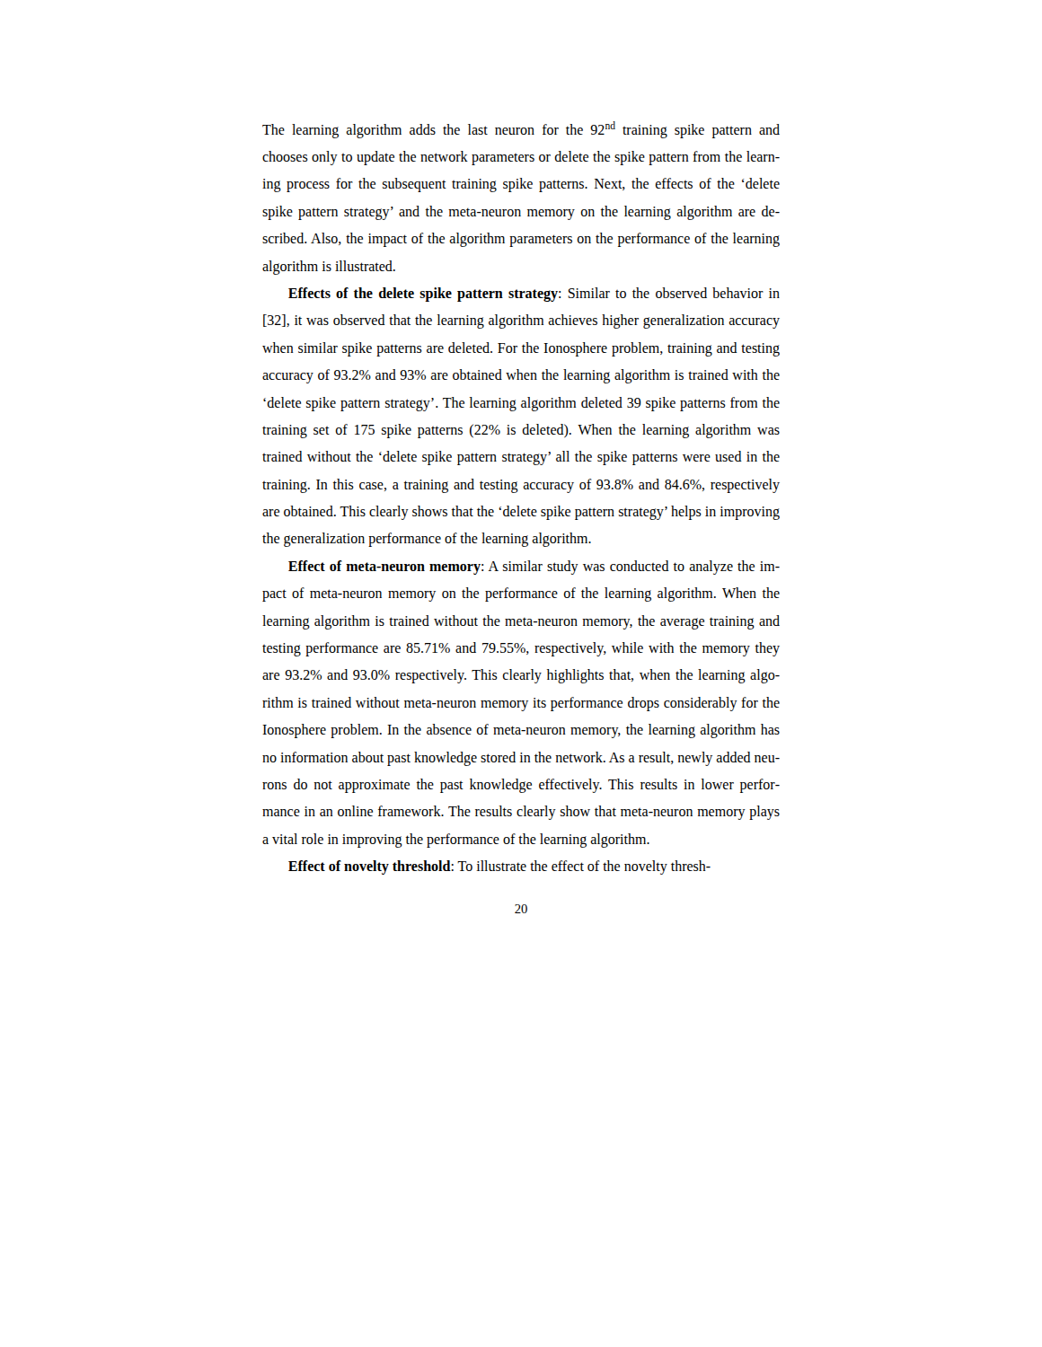The learning algorithm adds the last neuron for the 92nd training spike pattern and chooses only to update the network parameters or delete the spike pattern from the learning process for the subsequent training spike patterns. Next, the effects of the ‘delete spike pattern strategy’ and the meta-neuron memory on the learning algorithm are described. Also, the impact of the algorithm parameters on the performance of the learning algorithm is illustrated.
Effects of the delete spike pattern strategy: Similar to the observed behavior in [32], it was observed that the learning algorithm achieves higher generalization accuracy when similar spike patterns are deleted. For the Ionosphere problem, training and testing accuracy of 93.2% and 93% are obtained when the learning algorithm is trained with the ‘delete spike pattern strategy’. The learning algorithm deleted 39 spike patterns from the training set of 175 spike patterns (22% is deleted). When the learning algorithm was trained without the ‘delete spike pattern strategy’ all the spike patterns were used in the training. In this case, a training and testing accuracy of 93.8% and 84.6%, respectively are obtained. This clearly shows that the ‘delete spike pattern strategy’ helps in improving the generalization performance of the learning algorithm.
Effect of meta-neuron memory: A similar study was conducted to analyze the impact of meta-neuron memory on the performance of the learning algorithm. When the learning algorithm is trained without the meta-neuron memory, the average training and testing performance are 85.71% and 79.55%, respectively, while with the memory they are 93.2% and 93.0% respectively. This clearly highlights that, when the learning algorithm is trained without meta-neuron memory its performance drops considerably for the Ionosphere problem. In the absence of meta-neuron memory, the learning algorithm has no information about past knowledge stored in the network. As a result, newly added neurons do not approximate the past knowledge effectively. This results in lower performance in an online framework. The results clearly show that meta-neuron memory plays a vital role in improving the performance of the learning algorithm.
Effect of novelty threshold: To illustrate the effect of the novelty thresh-
20